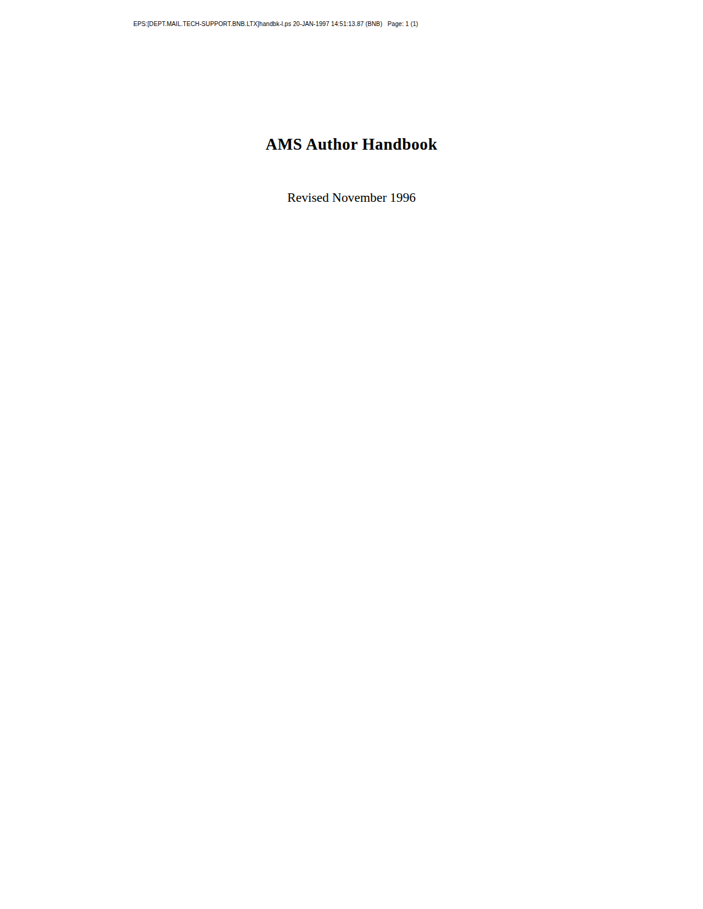EPS:[DEPT.MAIL.TECH-SUPPORT.BNB.LTX]handbk-l.ps 20-JAN-1997 14:51:13.87 (BNB) Page: 1 (1)
AMS Author Handbook
Revised November 1996